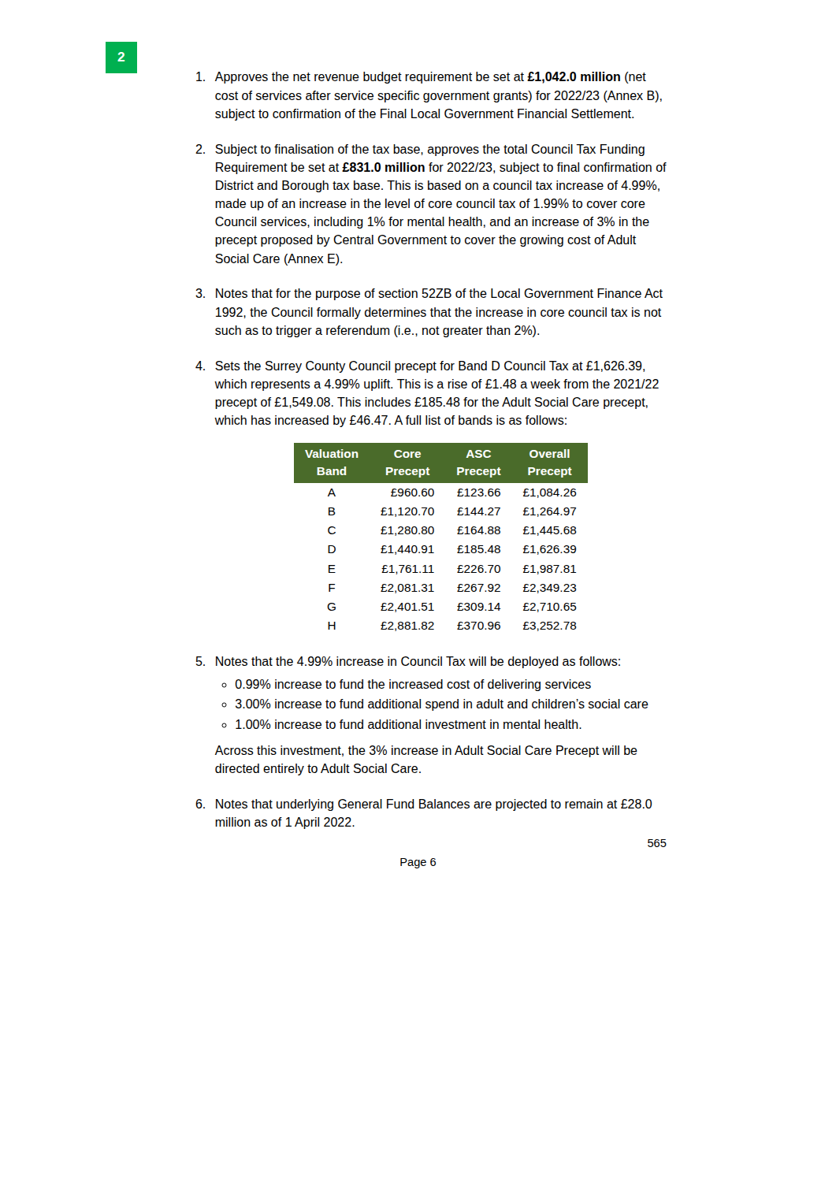2
Approves the net revenue budget requirement be set at £1,042.0 million (net cost of services after service specific government grants) for 2022/23 (Annex B), subject to confirmation of the Final Local Government Financial Settlement.
Subject to finalisation of the tax base, approves the total Council Tax Funding Requirement be set at £831.0 million for 2022/23, subject to final confirmation of District and Borough tax base. This is based on a council tax increase of 4.99%, made up of an increase in the level of core council tax of 1.99% to cover core Council services, including 1% for mental health, and an increase of 3% in the precept proposed by Central Government to cover the growing cost of Adult Social Care (Annex E).
Notes that for the purpose of section 52ZB of the Local Government Finance Act 1992, the Council formally determines that the increase in core council tax is not such as to trigger a referendum (i.e., not greater than 2%).
Sets the Surrey County Council precept for Band D Council Tax at £1,626.39, which represents a 4.99% uplift. This is a rise of £1.48 a week from the 2021/22 precept of £1,549.08. This includes £185.48 for the Adult Social Care precept, which has increased by £46.47. A full list of bands is as follows:
| Valuation Band | Core Precept | ASC Precept | Overall Precept |
| --- | --- | --- | --- |
| A | £960.60 | £123.66 | £1,084.26 |
| B | £1,120.70 | £144.27 | £1,264.97 |
| C | £1,280.80 | £164.88 | £1,445.68 |
| D | £1,440.91 | £185.48 | £1,626.39 |
| E | £1,761.11 | £226.70 | £1,987.81 |
| F | £2,081.31 | £267.92 | £2,349.23 |
| G | £2,401.51 | £309.14 | £2,710.65 |
| H | £2,881.82 | £370.96 | £3,252.78 |
Notes that the 4.99% increase in Council Tax will be deployed as follows:
0.99% increase to fund the increased cost of delivering services
3.00% increase to fund additional spend in adult and children’s social care
1.00% increase to fund additional investment in mental health.
Across this investment, the 3% increase in Adult Social Care Precept will be directed entirely to Adult Social Care.
Notes that underlying General Fund Balances are projected to remain at £28.0 million as of 1 April 2022.
565
Page 6